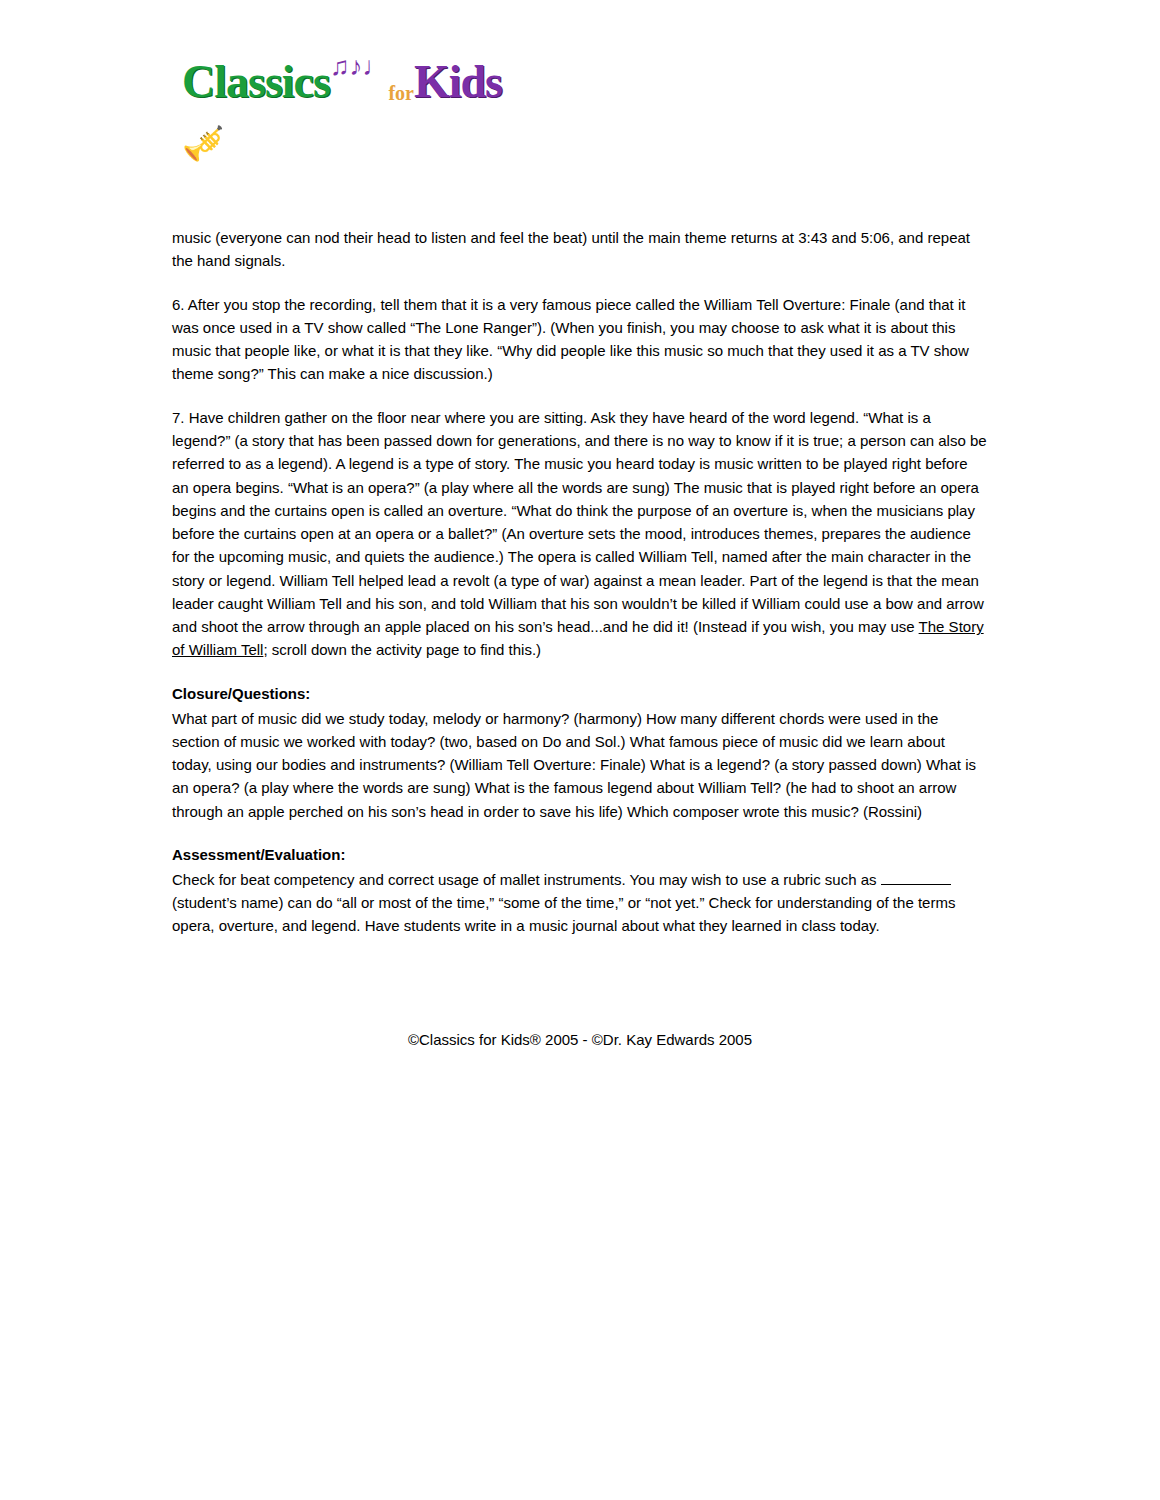Classics♫♪♩for Kids
🎺
music (everyone can nod their head to listen and feel the beat) until the main theme returns at 3:43 and 5:06, and repeat the hand signals.
6. After you stop the recording, tell them that it is a very famous piece called the William Tell Overture: Finale (and that it was once used in a TV show called “The Lone Ranger”). (When you finish, you may choose to ask what it is about this music that people like, or what it is that they like. “Why did people like this music so much that they used it as a TV show theme song?” This can make a nice discussion.)
7. Have children gather on the floor near where you are sitting. Ask they have heard of the word legend. “What is a legend?” (a story that has been passed down for generations, and there is no way to know if it is true; a person can also be referred to as a legend). A legend is a type of story. The music you heard today is music written to be played right before an opera begins. “What is an opera?” (a play where all the words are sung) The music that is played right before an opera begins and the curtains open is called an overture. “What do think the purpose of an overture is, when the musicians play before the curtains open at an opera or a ballet?” (An overture sets the mood, introduces themes, prepares the audience for the upcoming music, and quiets the audience.) The opera is called William Tell, named after the main character in the story or legend. William Tell helped lead a revolt (a type of war) against a mean leader. Part of the legend is that the mean leader caught William Tell and his son, and told William that his son wouldn’t be killed if William could use a bow and arrow and shoot the arrow through an apple placed on his son’s head...and he did it! (Instead if you wish, you may use The Story of William Tell; scroll down the activity page to find this.)
Closure/Questions:
What part of music did we study today, melody or harmony? (harmony) How many different chords were used in the section of music we worked with today? (two, based on Do and Sol.) What famous piece of music did we learn about today, using our bodies and instruments? (William Tell Overture: Finale) What is a legend? (a story passed down) What is an opera? (a play where the words are sung) What is the famous legend about William Tell? (he had to shoot an arrow through an apple perched on his son’s head in order to save his life) Which composer wrote this music? (Rossini)
Assessment/Evaluation:
Check for beat competency and correct usage of mallet instruments. You may wish to use a rubric such as (student’s name) can do “all or most of the time,” “some of the time,” or “not yet.” Check for understanding of the terms opera, overture, and legend. Have students write in a music journal about what they learned in class today.
©Classics for Kids® 2005 - ©Dr. Kay Edwards 2005